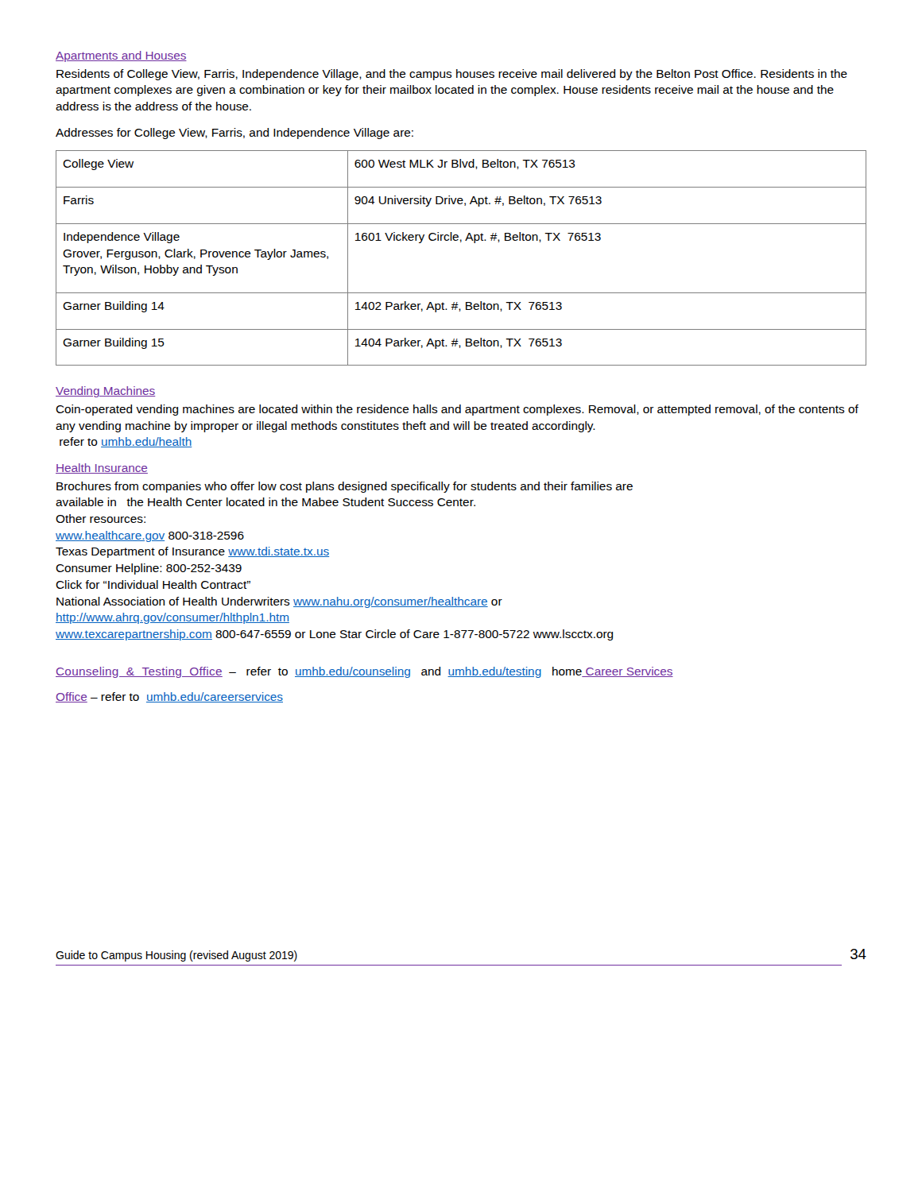Apartments and Houses
Residents of College View, Farris, Independence Village, and the campus houses receive mail delivered by the Belton Post Office. Residents in the apartment complexes are given a combination or key for their mailbox located in the complex. House residents receive mail at the house and the address is the address of the house.
Addresses for College View, Farris, and Independence Village are:
| College View | 600 West MLK Jr Blvd, Belton, TX 76513 |
| Farris | 904 University Drive, Apt. #, Belton, TX 76513 |
| Independence Village Grover, Ferguson, Clark, Provence Taylor James, Tryon, Wilson, Hobby and Tyson | 1601 Vickery Circle, Apt. #, Belton, TX 76513 |
| Garner Building 14 | 1402 Parker, Apt. #, Belton, TX 76513 |
| Garner Building 15 | 1404 Parker, Apt. #, Belton, TX 76513 |
Vending Machines
Coin-operated vending machines are located within the residence halls and apartment complexes. Removal, or attempted removal, of the contents of any vending machine by improper or illegal methods constitutes theft and will be treated accordingly.
refer to umhb.edu/health
Health Insurance
Brochures from companies who offer low cost plans designed specifically for students and their families are
available in the Health Center located in the Mabee Student Success Center.
Other resources:
www.healthcare.gov 800-318-2596
Texas Department of Insurance www.tdi.state.tx.us
Consumer Helpline: 800-252-3439
Click for “Individual Health Contract”
National Association of Health Underwriters www.nahu.org/consumer/healthcare or
http://www.ahrq.gov/consumer/hlthpln1.htm
www.texcarepartnership.com 800-647-6559 or Lone Star Circle of Care 1-877-800-5722 www.lscctx.org
Counseling & Testing Office – refer to umhb.edu/counseling and umhb.edu/testing home Career Services
Office – refer to umhb.edu/careerservices
Guide to Campus Housing (revised August 2019)
34